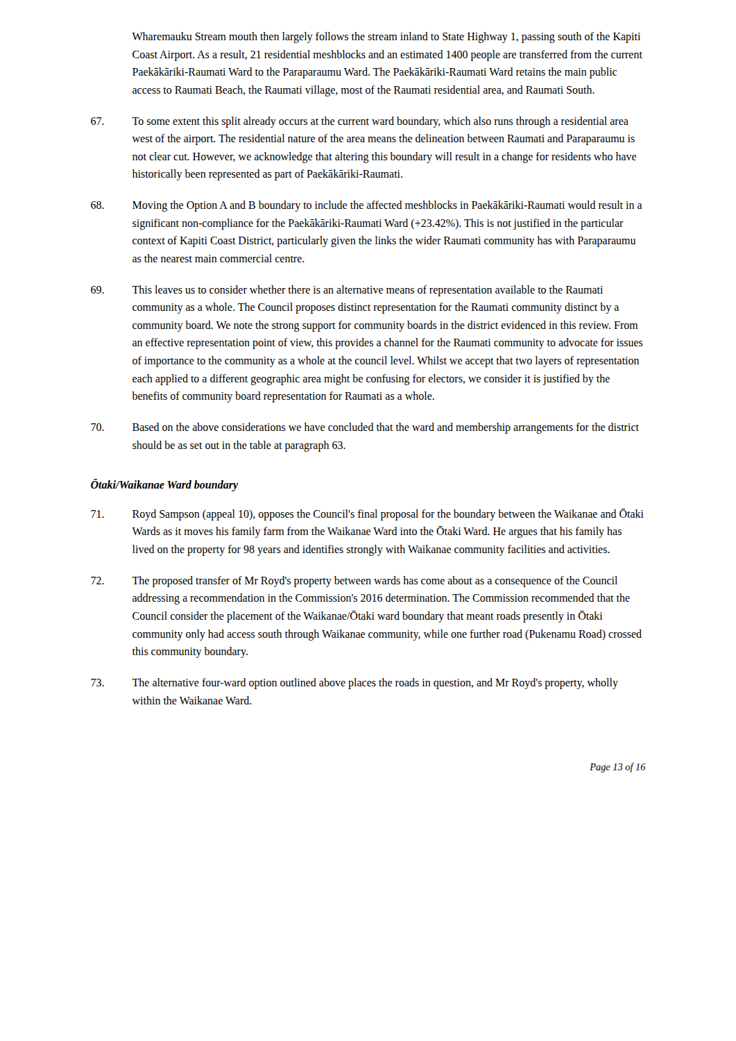Wharemauku Stream mouth then largely follows the stream inland to State Highway 1, passing south of the Kapiti Coast Airport. As a result, 21 residential meshblocks and an estimated 1400 people are transferred from the current Paekākāriki-Raumati Ward to the Paraparaumu Ward. The Paekākāriki-Raumati Ward retains the main public access to Raumati Beach, the Raumati village, most of the Raumati residential area, and Raumati South.
67.
To some extent this split already occurs at the current ward boundary, which also runs through a residential area west of the airport. The residential nature of the area means the delineation between Raumati and Paraparaumu is not clear cut. However, we acknowledge that altering this boundary will result in a change for residents who have historically been represented as part of Paekākāriki-Raumati.
68.
Moving the Option A and B boundary to include the affected meshblocks in Paekākāriki-Raumati would result in a significant non-compliance for the Paekākāriki-Raumati Ward (+23.42%). This is not justified in the particular context of Kapiti Coast District, particularly given the links the wider Raumati community has with Paraparaumu as the nearest main commercial centre.
69.
This leaves us to consider whether there is an alternative means of representation available to the Raumati community as a whole. The Council proposes distinct representation for the Raumati community distinct by a community board. We note the strong support for community boards in the district evidenced in this review. From an effective representation point of view, this provides a channel for the Raumati community to advocate for issues of importance to the community as a whole at the council level. Whilst we accept that two layers of representation each applied to a different geographic area might be confusing for electors, we consider it is justified by the benefits of community board representation for Raumati as a whole.
70.
Based on the above considerations we have concluded that the ward and membership arrangements for the district should be as set out in the table at paragraph 63.
Ōtaki/Waikanae Ward boundary
71.
Royd Sampson (appeal 10), opposes the Council's final proposal for the boundary between the Waikanae and Ōtaki Wards as it moves his family farm from the Waikanae Ward into the Ōtaki Ward. He argues that his family has lived on the property for 98 years and identifies strongly with Waikanae community facilities and activities.
72.
The proposed transfer of Mr Royd's property between wards has come about as a consequence of the Council addressing a recommendation in the Commission's 2016 determination. The Commission recommended that the Council consider the placement of the Waikanae/Ōtaki ward boundary that meant roads presently in Ōtaki community only had access south through Waikanae community, while one further road (Pukenamu Road) crossed this community boundary.
73.
The alternative four-ward option outlined above places the roads in question, and Mr Royd's property, wholly within the Waikanae Ward.
Page 13 of 16